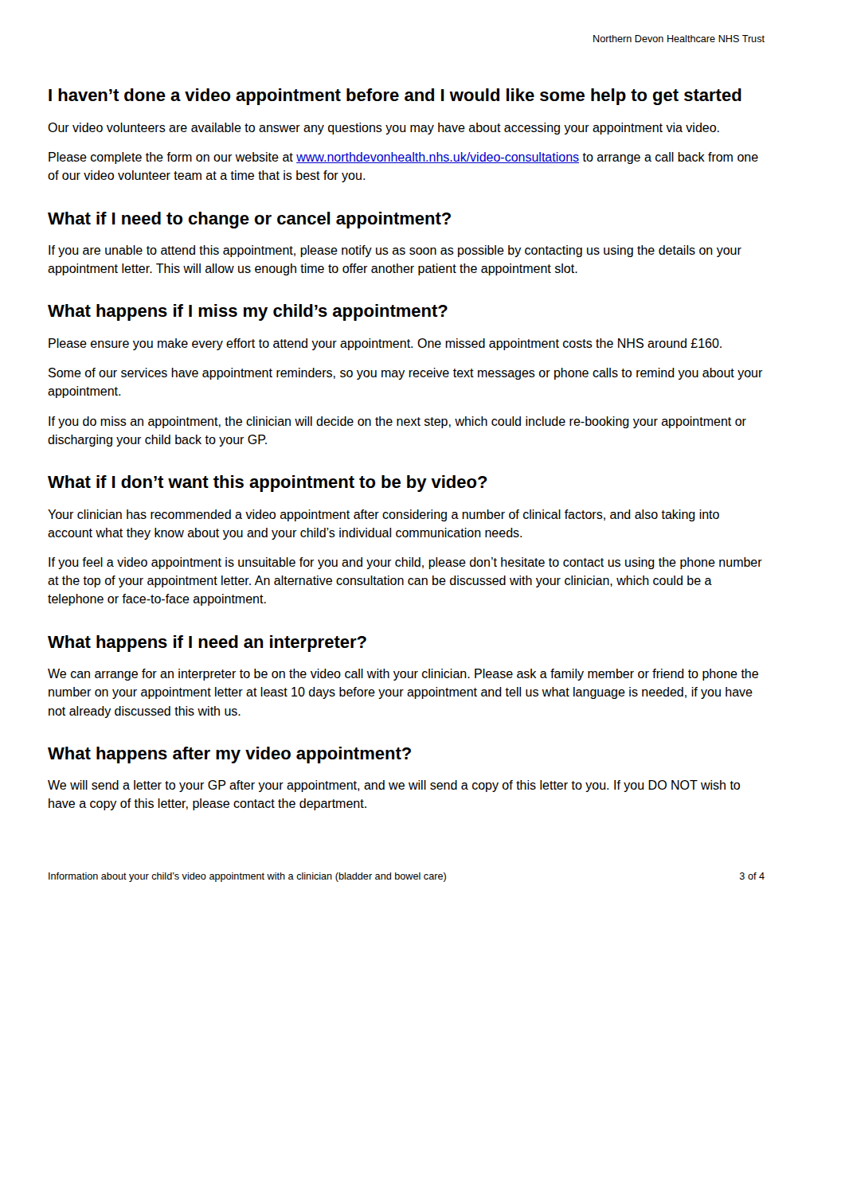Northern Devon Healthcare NHS Trust
I haven’t done a video appointment before and I would like some help to get started
Our video volunteers are available to answer any questions you may have about accessing your appointment via video.
Please complete the form on our website at www.northdevonhealth.nhs.uk/video-consultations to arrange a call back from one of our video volunteer team at a time that is best for you.
What if I need to change or cancel appointment?
If you are unable to attend this appointment, please notify us as soon as possible by contacting us using the details on your appointment letter. This will allow us enough time to offer another patient the appointment slot.
What happens if I miss my child’s appointment?
Please ensure you make every effort to attend your appointment. One missed appointment costs the NHS around £160.
Some of our services have appointment reminders, so you may receive text messages or phone calls to remind you about your appointment.
If you do miss an appointment, the clinician will decide on the next step, which could include re-booking your appointment or discharging your child back to your GP.
What if I don’t want this appointment to be by video?
Your clinician has recommended a video appointment after considering a number of clinical factors, and also taking into account what they know about you and your child’s individual communication needs.
If you feel a video appointment is unsuitable for you and your child, please don’t hesitate to contact us using the phone number at the top of your appointment letter. An alternative consultation can be discussed with your clinician, which could be a telephone or face-to-face appointment.
What happens if I need an interpreter?
We can arrange for an interpreter to be on the video call with your clinician. Please ask a family member or friend to phone the number on your appointment letter at least 10 days before your appointment and tell us what language is needed, if you have not already discussed this with us.
What happens after my video appointment?
We will send a letter to your GP after your appointment, and we will send a copy of this letter to you. If you DO NOT wish to have a copy of this letter, please contact the department.
Information about your child’s video appointment with a clinician (bladder and bowel care) 3 of 4